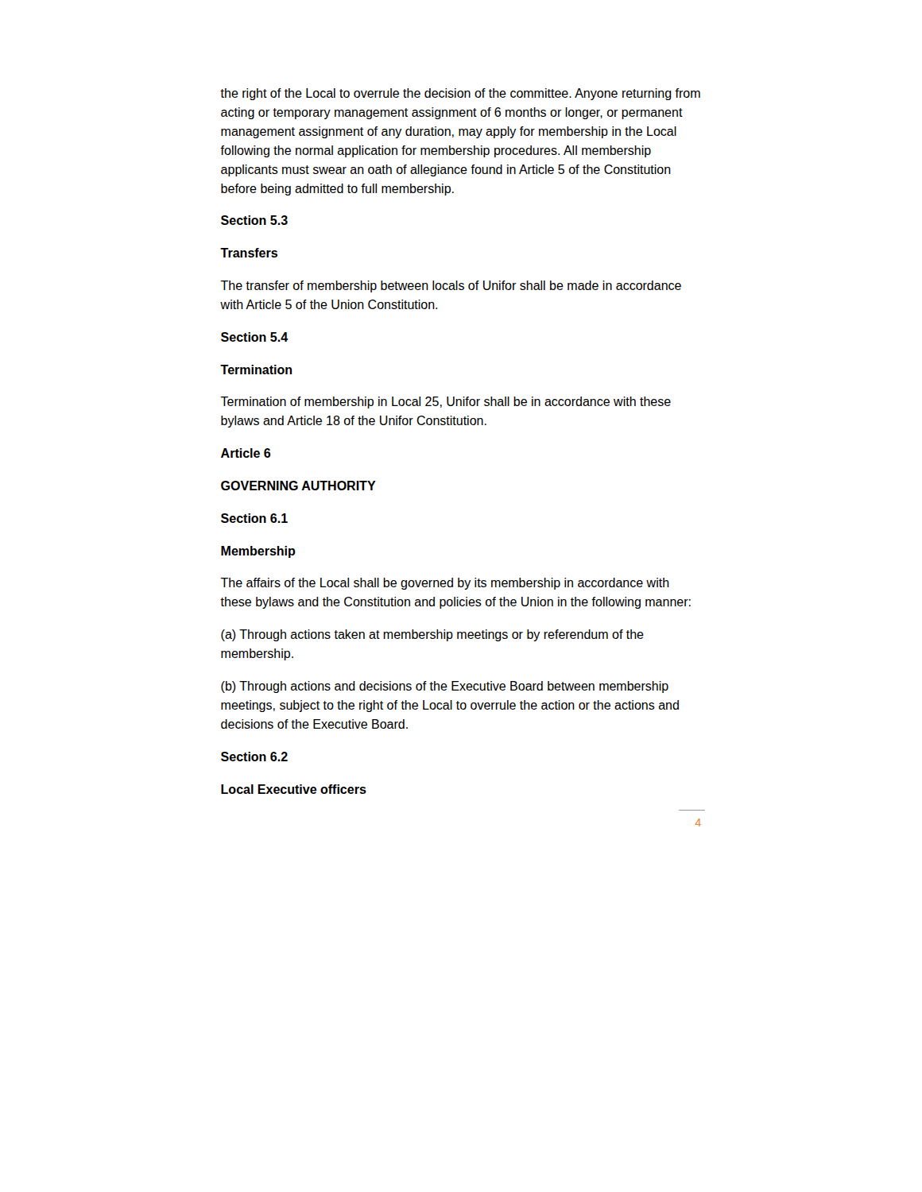the right of the Local to overrule the decision of the committee. Anyone returning from acting or temporary management assignment of 6 months or longer, or permanent management assignment of any duration, may apply for membership in the Local following the normal application for membership procedures. All membership applicants must swear an oath of allegiance found in Article 5 of the Constitution before being admitted to full membership.
Section 5.3
Transfers
The transfer of membership between locals of Unifor shall be made in accordance with Article 5 of the Union Constitution.
Section 5.4
Termination
Termination of membership in Local 25, Unifor shall be in accordance with these bylaws and Article 18 of the Unifor Constitution.
Article 6
GOVERNING AUTHORITY
Section 6.1
Membership
The affairs of the Local shall be governed by its membership in accordance with these bylaws and the Constitution and policies of the Union in the following manner:
(a) Through actions taken at membership meetings or by referendum of the membership.
(b) Through actions and decisions of the Executive Board between membership meetings, subject to the right of the Local to overrule the action or the actions and decisions of the Executive Board.
Section 6.2
Local Executive officers
4